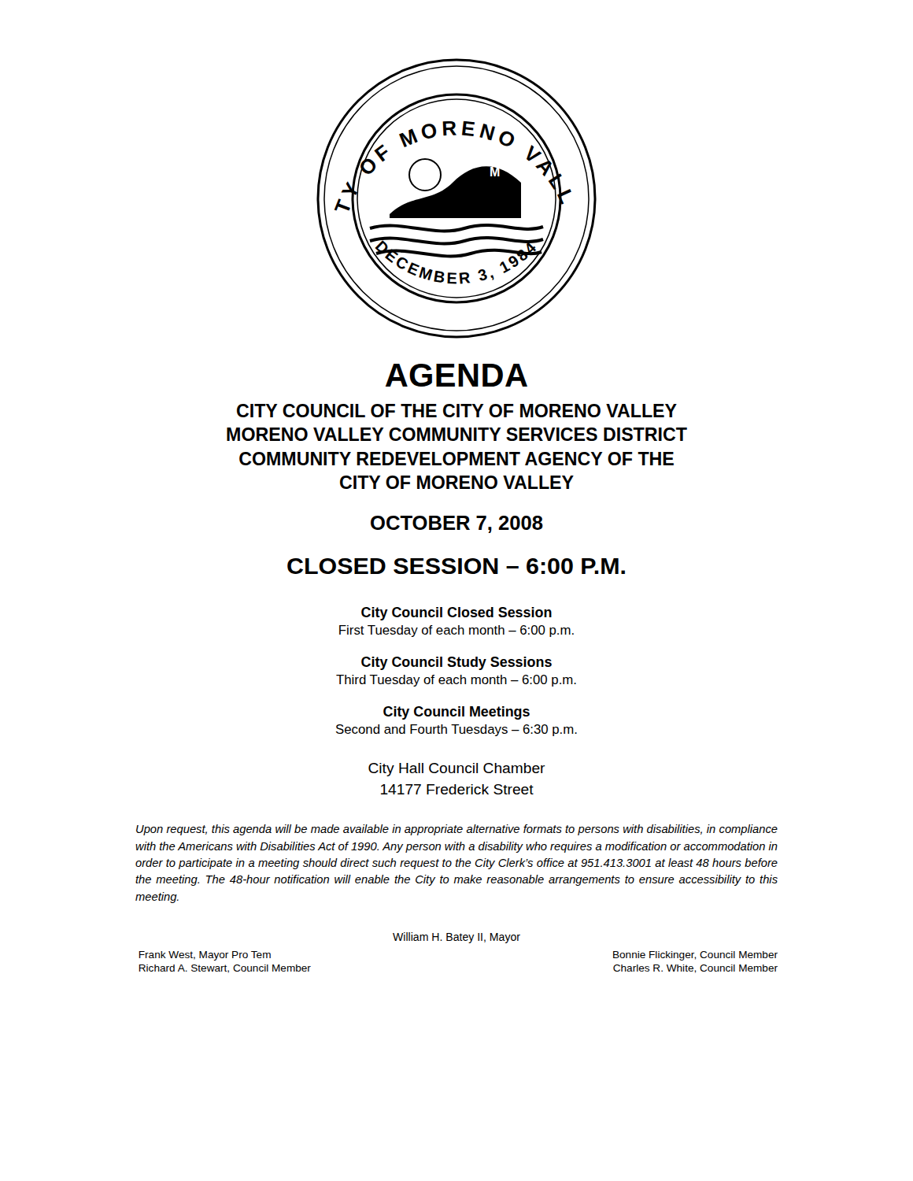CITY OF MORENO VALLEY DECEMBER 3, 1984 M
AGENDA
CITY COUNCIL OF THE CITY OF MORENO VALLEY
MORENO VALLEY COMMUNITY SERVICES DISTRICT
COMMUNITY REDEVELOPMENT AGENCY OF THE
CITY OF MORENO VALLEY
OCTOBER 7, 2008
CLOSED SESSION – 6:00 P.M.
City Council Closed Session
First Tuesday of each month – 6:00 p.m.
City Council Study Sessions
Third Tuesday of each month – 6:00 p.m.
City Council Meetings
Second and Fourth Tuesdays – 6:30 p.m.
City Hall Council Chamber
14177 Frederick Street
Upon request, this agenda will be made available in appropriate alternative formats to persons with disabilities, in compliance with the Americans with Disabilities Act of 1990. Any person with a disability who requires a modification or accommodation in order to participate in a meeting should direct such request to the City Clerk’s office at 951.413.3001 at least 48 hours before the meeting. The 48-hour notification will enable the City to make reasonable arrangements to ensure accessibility to this meeting.
William H. Batey II, Mayor
| Frank West, Mayor Pro Tem | Bonnie Flickinger, Council Member |
| Richard A. Stewart, Council Member | Charles R. White, Council Member |